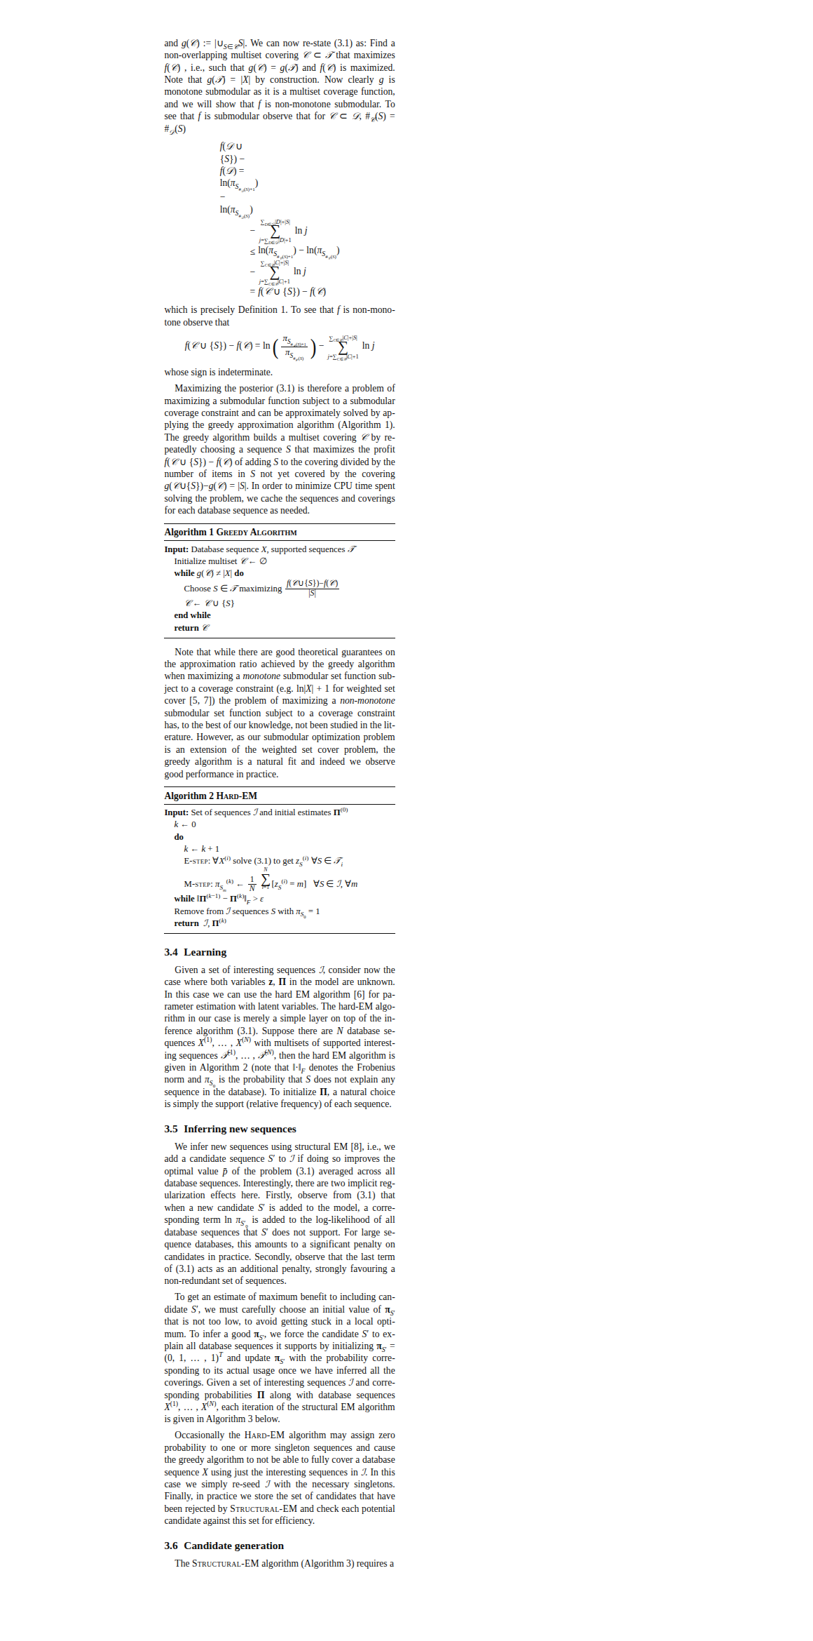and g(𝒞) := |∪S∈𝒞S|. We can now re-state (3.1) as: Find a non-overlapping multiset covering 𝒞 ⊂ 𝒯 that maximizes f(𝒞) , i.e., such that g(𝒞) = g(𝒯) and f(𝒞) is maximized. Note that g(𝒯) = |X| by construction. Now clearly g is monotone submodular as it is a multiset coverage function, and we will show that f is non-monotone submodular. To see that f is submodular observe that for 𝒞 ⊂ 𝒟, #𝒞(S) = #𝒟(S)
f(𝒟 ∪ {S}) − f(𝒟) = ln(πS#𝒟(S)+1) − ln(πS#𝒟(S))
−
∑D∈𝒟|D|+|S| ∑ j=∑D∈𝒟|D|+1 ln j
≤
ln(πS#𝒞(S)+1) − ln(πS#𝒞(S))
−
∑C∈𝒞|C|+|S| ∑ j=∑C∈𝒞|C|+1 ln j
=
f(𝒞 ∪ {S}) − f(𝒞)
which is precisely Definition 1. To see that f is non-monotone observe that
f(𝒞 ∪ {S}) − f(𝒞) = ln ( πS#𝒞(S)+1 πS#𝒞(S) ) − ∑C∈𝒞|C|+|S| ∑ j=∑C∈𝒞|C|+1 ln j
whose sign is indeterminate.
Maximizing the posterior (3.1) is therefore a problem of maximizing a submodular function subject to a submodular coverage constraint and can be approximately solved by applying the greedy approximation algorithm (Algorithm 1). The greedy algorithm builds a multiset covering 𝒞 by repeatedly choosing a sequence S that maximizes the profit f(𝒞 ∪ {S}) − f(𝒞) of adding S to the covering divided by the number of items in S not yet covered by the covering g(𝒞∪{S})−g(𝒞) = |S|. In order to minimize CPU time spent solving the problem, we cache the sequences and coverings for each database sequence as needed.
Algorithm 1 Greedy Algorithm
Input: Database sequence X, supported sequences 𝒯 Initialize multiset 𝒞 ← ∅ while g(𝒞) ≠ |X| do Choose S ∈ 𝒯 maximizing f(𝒞∪{S})−f(𝒞)|S| 𝒞 ← 𝒞 ∪ {S} end while return 𝒞
Note that while there are good theoretical guarantees on the approximation ratio achieved by the greedy algorithm when maximizing a monotone submodular set function subject to a coverage constraint (e.g. ln|X| + 1 for weighted set cover [5, 7]) the problem of maximizing a non-monotone submodular set function subject to a coverage constraint has, to the best of our knowledge, not been studied in the literature. However, as our submodular optimization problem is an extension of the weighted set cover problem, the greedy algorithm is a natural fit and indeed we observe good performance in practice.
Algorithm 2 Hard-EM
Input: Set of sequences ℐ and initial estimates Π(0) k ← 0 do k ← k + 1 E-step: ∀X(i) solve (3.1) to get zS(i) ∀S ∈ 𝒯i M-step: πSm(k) ← 1 N N∑i=1[zS(i) = m] ∀S ∈ ℐ, ∀m while ‖Π(k−1) − Π(k)‖F > ε Remove from ℐ sequences S with πS0 = 1 return ℐ, Π(k)
3.4 Learning
Given a set of interesting sequences ℐ, consider now the case where both variables z, Π in the model are unknown. In this case we can use the hard EM algorithm [6] for parameter estimation with latent variables. The hard-EM algorithm in our case is merely a simple layer on top of the inference algorithm (3.1). Suppose there are N database sequences X(1), … , X(N) with multisets of supported interesting sequences 𝒯(1), … , 𝒯(N), then the hard EM algorithm is given in Algorithm 2 (note that ‖·‖F denotes the Frobenius norm and πS0 is the probability that S does not explain any sequence in the database). To initialize Π, a natural choice is simply the support (relative frequency) of each sequence.
3.5 Inferring new sequences
We infer new sequences using structural EM [8], i.e., we add a candidate sequence S′ to ℐ if doing so improves the optimal value p̄ of the problem (3.1) averaged across all database sequences. Interestingly, there are two implicit regularization effects here. Firstly, observe from (3.1) that when a new candidate S′ is added to the model, a corresponding term ln πS′0 is added to the log-likelihood of all database sequences that S′ does not support. For large sequence databases, this amounts to a significant penalty on candidates in practice. Secondly, observe that the last term of (3.1) acts as an additional penalty, strongly favouring a non-redundant set of sequences.
To get an estimate of maximum benefit to including candidate S′, we must carefully choose an initial value of πS′ that is not too low, to avoid getting stuck in a local optimum. To infer a good πS′, we force the candidate S′ to explain all database sequences it supports by initializing πS′ = (0, 1, … , 1)T and update πS′ with the probability corresponding to its actual usage once we have inferred all the coverings. Given a set of interesting sequences ℐ and corresponding probabilities Π along with database sequences X(1), … , X(N), each iteration of the structural EM algorithm is given in Algorithm 3 below.
Occasionally the Hard-EM algorithm may assign zero probability to one or more singleton sequences and cause the greedy algorithm to not be able to fully cover a database sequence X using just the interesting sequences in ℐ. In this case we simply re-seed ℐ with the necessary singletons. Finally, in practice we store the set of candidates that have been rejected by Structural-EM and check each potential candidate against this set for efficiency.
3.6 Candidate generation
The Structural-EM algorithm (Algorithm 3) requires a